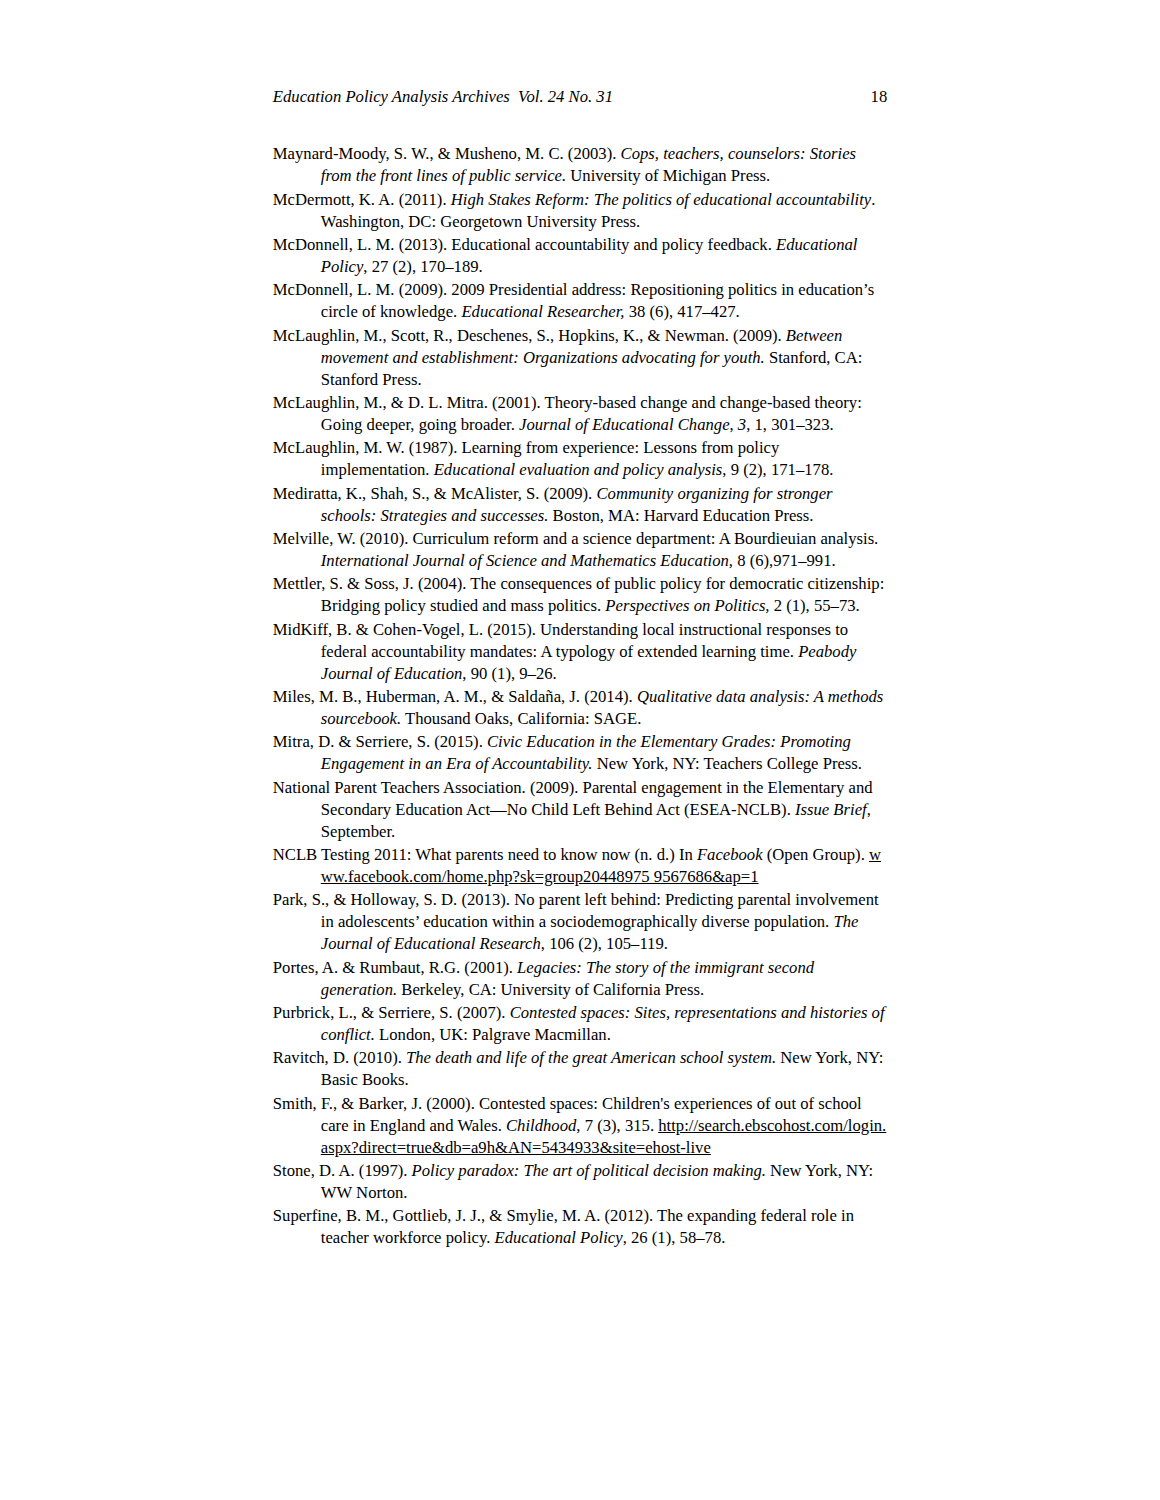Education Policy Analysis Archives Vol. 24 No. 31 18
Maynard-Moody, S. W., & Musheno, M. C. (2003). Cops, teachers, counselors: Stories from the front lines of public service. University of Michigan Press.
McDermott, K. A. (2011). High Stakes Reform: The politics of educational accountability. Washington, DC: Georgetown University Press.
McDonnell, L. M. (2013). Educational accountability and policy feedback. Educational Policy, 27 (2), 170–189.
McDonnell, L. M. (2009). 2009 Presidential address: Repositioning politics in education’s circle of knowledge. Educational Researcher, 38 (6), 417–427.
McLaughlin, M., Scott, R., Deschenes, S., Hopkins, K., & Newman. (2009). Between movement and establishment: Organizations advocating for youth. Stanford, CA: Stanford Press.
McLaughlin, M., & D. L. Mitra. (2001). Theory-based change and change-based theory: Going deeper, going broader. Journal of Educational Change, 3, 1, 301–323.
McLaughlin, M. W. (1987). Learning from experience: Lessons from policy implementation. Educational evaluation and policy analysis, 9 (2), 171–178.
Mediratta, K., Shah, S., & McAlister, S. (2009). Community organizing for stronger schools: Strategies and successes. Boston, MA: Harvard Education Press.
Melville, W. (2010). Curriculum reform and a science department: A Bourdieuian analysis. International Journal of Science and Mathematics Education, 8 (6),971–991.
Mettler, S. & Soss, J. (2004). The consequences of public policy for democratic citizenship: Bridging policy studied and mass politics. Perspectives on Politics, 2 (1), 55–73.
MidKiff, B. & Cohen-Vogel, L. (2015). Understanding local instructional responses to federal accountability mandates: A typology of extended learning time. Peabody Journal of Education, 90 (1), 9–26.
Miles, M. B., Huberman, A. M., & Saldaña, J. (2014). Qualitative data analysis: A methods sourcebook. Thousand Oaks, California: SAGE.
Mitra, D. & Serriere, S. (2015). Civic Education in the Elementary Grades: Promoting Engagement in an Era of Accountability. New York, NY: Teachers College Press.
National Parent Teachers Association. (2009). Parental engagement in the Elementary and Secondary Education Act—No Child Left Behind Act (ESEA-NCLB). Issue Brief, September.
NCLB Testing 2011: What parents need to know now (n. d.) In Facebook (Open Group). www.facebook.com/home.php?sk=group20448975 9567686&ap=1
Park, S., & Holloway, S. D. (2013). No parent left behind: Predicting parental involvement in adolescents’ education within a sociodemographically diverse population. The Journal of Educational Research, 106 (2), 105–119.
Portes, A. & Rumbaut, R.G. (2001). Legacies: The story of the immigrant second generation. Berkeley, CA: University of California Press.
Purbrick, L., & Serriere, S. (2007). Contested spaces: Sites, representations and histories of conflict. London, UK: Palgrave Macmillan.
Ravitch, D. (2010). The death and life of the great American school system. New York, NY: Basic Books.
Smith, F., & Barker, J. (2000). Contested spaces: Children's experiences of out of school care in England and Wales. Childhood, 7 (3), 315. http://search.ebscohost.com/login.aspx?direct=true&db=a9h&AN=5434933&site=ehost-live
Stone, D. A. (1997). Policy paradox: The art of political decision making. New York, NY: WW Norton.
Superfine, B. M., Gottlieb, J. J., & Smylie, M. A. (2012). The expanding federal role in teacher workforce policy. Educational Policy, 26 (1), 58–78.